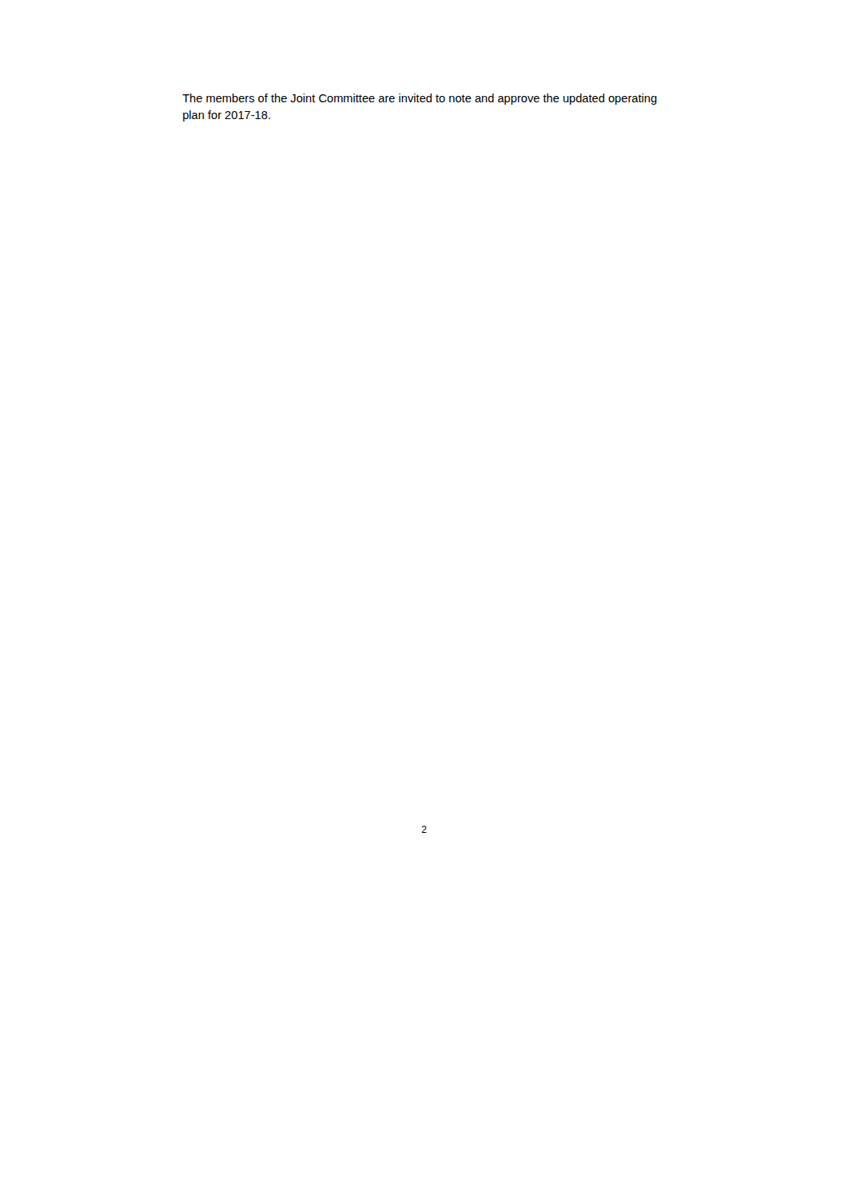The members of the Joint Committee are invited to note and approve the updated operating plan for 2017-18.
2